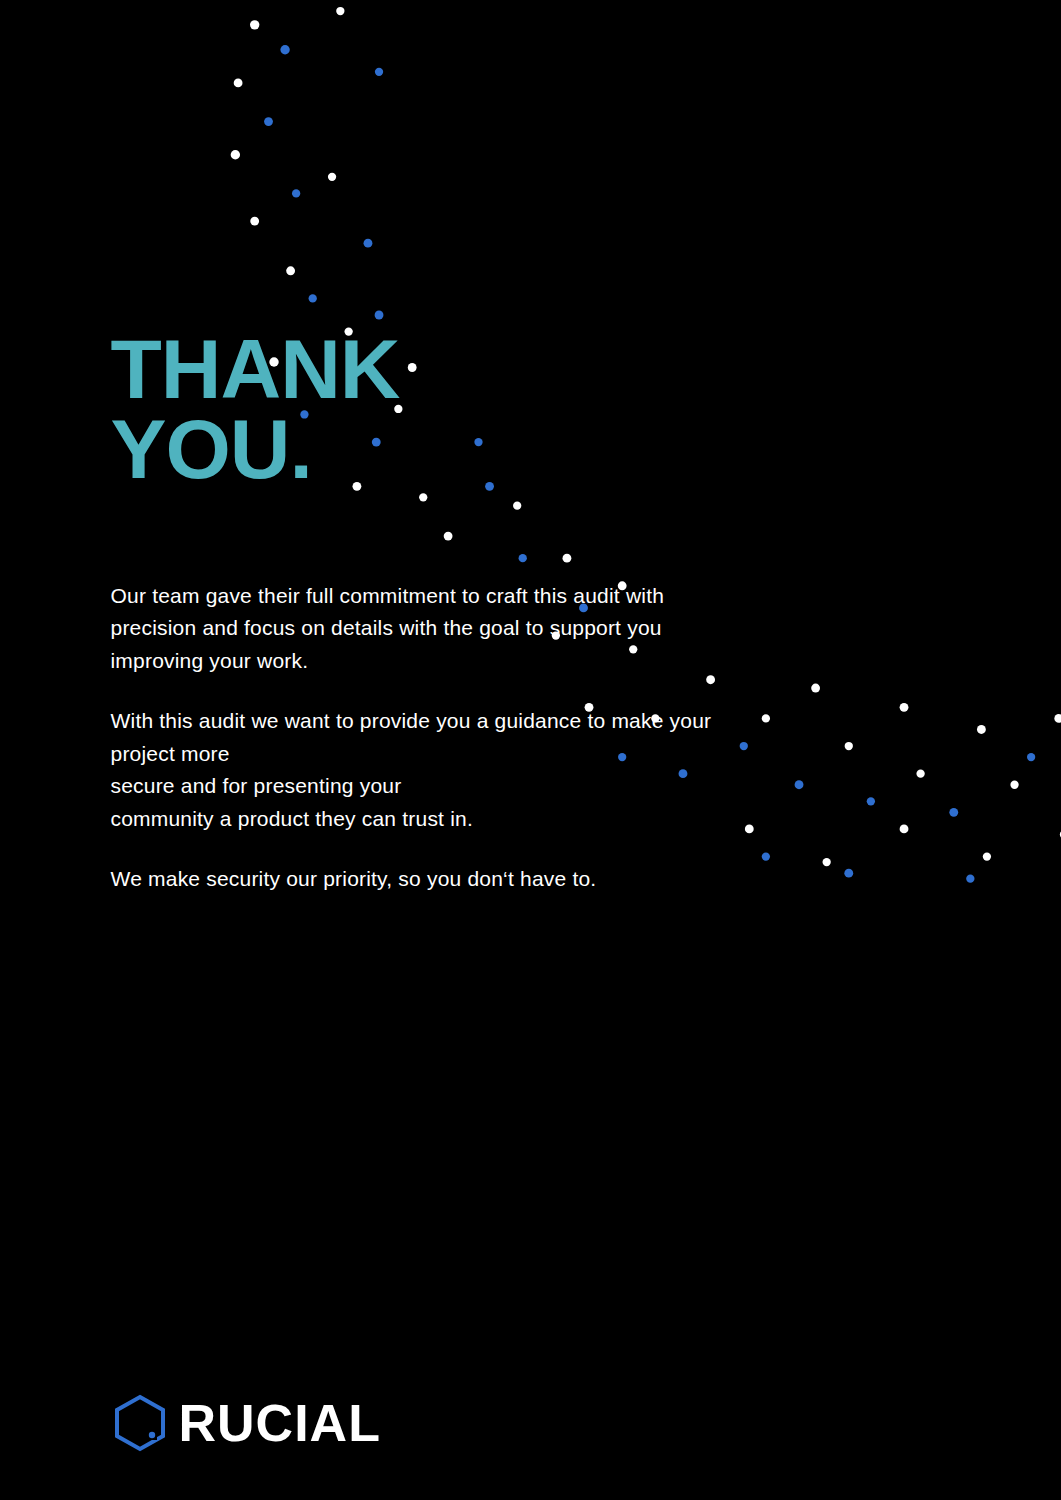Thank You.
Our team gave their full commitment to craft this audit with precision and focus on details with the goal to support you improving your work.
With this audit we want to provide you a guidance to make your project more
secure and for presenting your
community a product they can trust in.
We make security our priority, so you don‘t have to.
RUCIAL